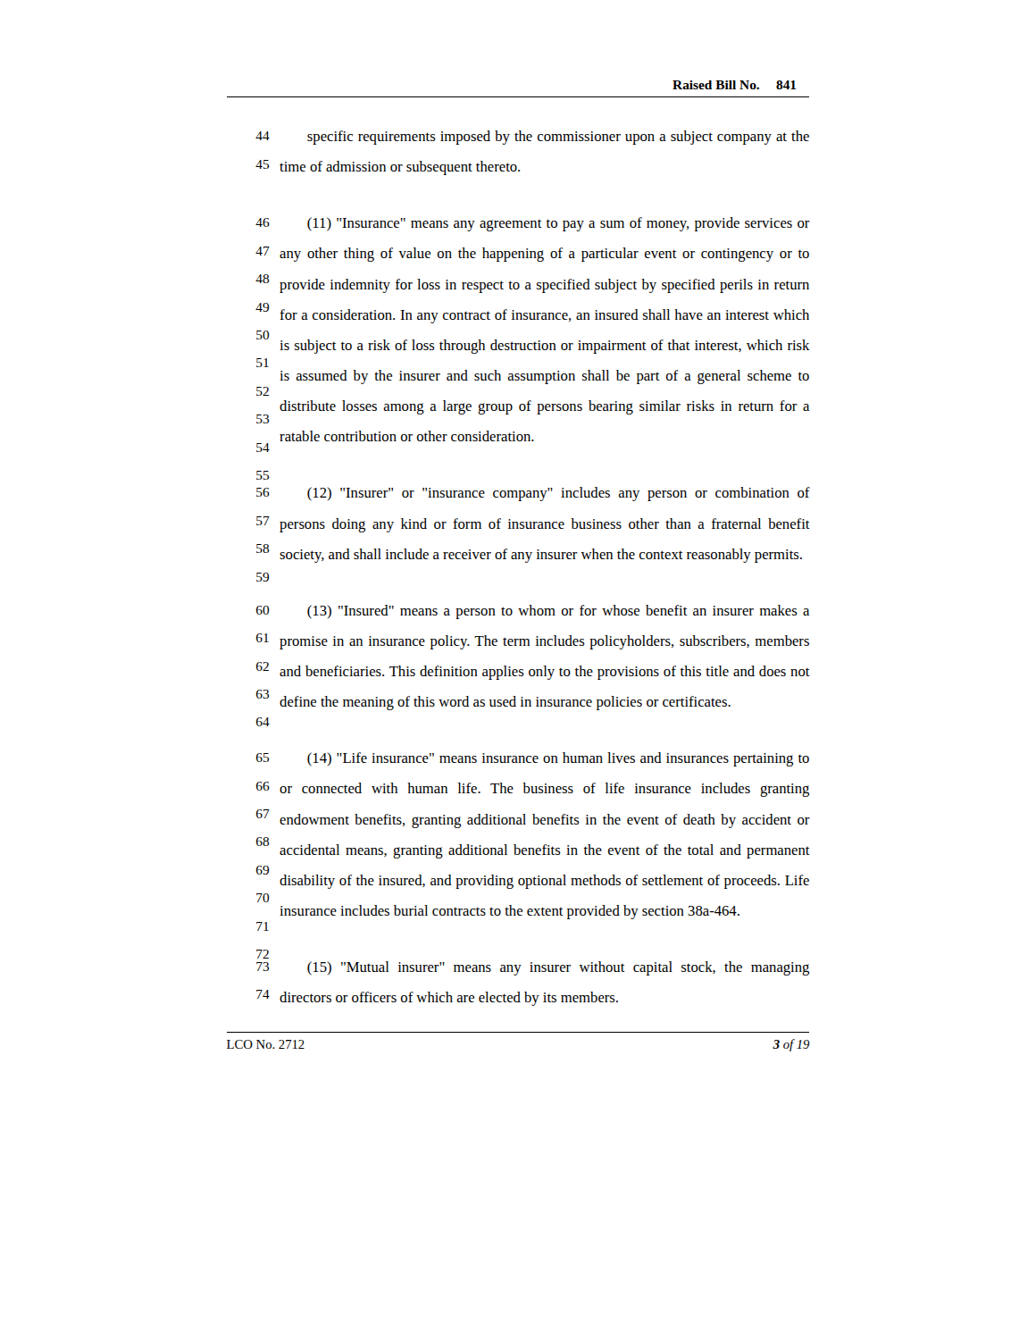Raised Bill No.841
44
45 specific requirements imposed by the commissioner upon a subject company at the time of admission or subsequent thereto.
46
47
48
49
50
51
52
53
54
55 (11) "Insurance" means any agreement to pay a sum of money, provide services or any other thing of value on the happening of a particular event or contingency or to provide indemnity for loss in respect to a specified subject by specified perils in return for a consideration. In any contract of insurance, an insured shall have an interest which is subject to a risk of loss through destruction or impairment of that interest, which risk is assumed by the insurer and such assumption shall be part of a general scheme to distribute losses among a large group of persons bearing similar risks in return for a ratable contribution or other consideration.
56
57
58
59 (12) "Insurer" or "insurance company" includes any person or combination of persons doing any kind or form of insurance business other than a fraternal benefit society, and shall include a receiver of any insurer when the context reasonably permits.
60
61
62
63
64 (13) "Insured" means a person to whom or for whose benefit an insurer makes a promise in an insurance policy. The term includes policyholders, subscribers, members and beneficiaries. This definition applies only to the provisions of this title and does not define the meaning of this word as used in insurance policies or certificates.
65
66
67
68
69
70
71
72 (14) "Life insurance" means insurance on human lives and insurances pertaining to or connected with human life. The business of life insurance includes granting endowment benefits, granting additional benefits in the event of death by accident or accidental means, granting additional benefits in the event of the total and permanent disability of the insured, and providing optional methods of settlement of proceeds. Life insurance includes burial contracts to the extent provided by section 38a-464.
73
74 (15) "Mutual insurer" means any insurer without capital stock, the managing directors or officers of which are elected by its members.
LCO No. 2712 3 of 19